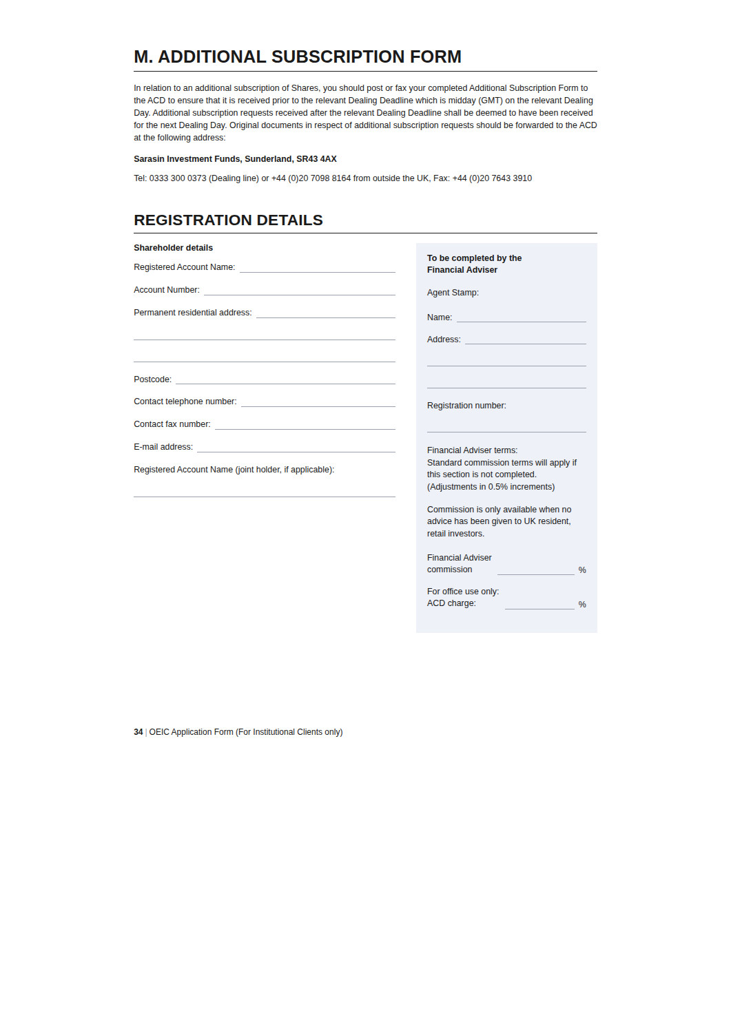M. Additional Subscription Form
In relation to an additional subscription of Shares, you should post or fax your completed Additional Subscription Form to the ACD to ensure that it is received prior to the relevant Dealing Deadline which is midday (GMT) on the relevant Dealing Day. Additional subscription requests received after the relevant Dealing Deadline shall be deemed to have been received for the next Dealing Day. Original documents in respect of additional subscription requests should be forwarded to the ACD at the following address:
Sarasin Investment Funds, Sunderland, SR43 4AX
Tel: 0333 300 0373 (Dealing line) or +44 (0)20 7098 8164 from outside the UK, Fax: +44 (0)20 7643 3910
Registration Details
Shareholder details
Registered Account Name:
Account Number:
Permanent residential address:
Postcode:
Contact telephone number:
Contact fax number:
E-mail address:
Registered Account Name (joint holder, if applicable):
To be completed by the
Financial Adviser
Agent Stamp:
Name:
Address:
Registration number:
Financial Adviser terms:
Standard commission terms will apply if this section is not completed. (Adjustments in 0.5% increments)
Commission is only available when no advice has been given to UK resident, retail investors.
Financial Adviser
commission %
For office use only:
ACD charge: %
34|OEIC Application Form (For Institutional Clients only)